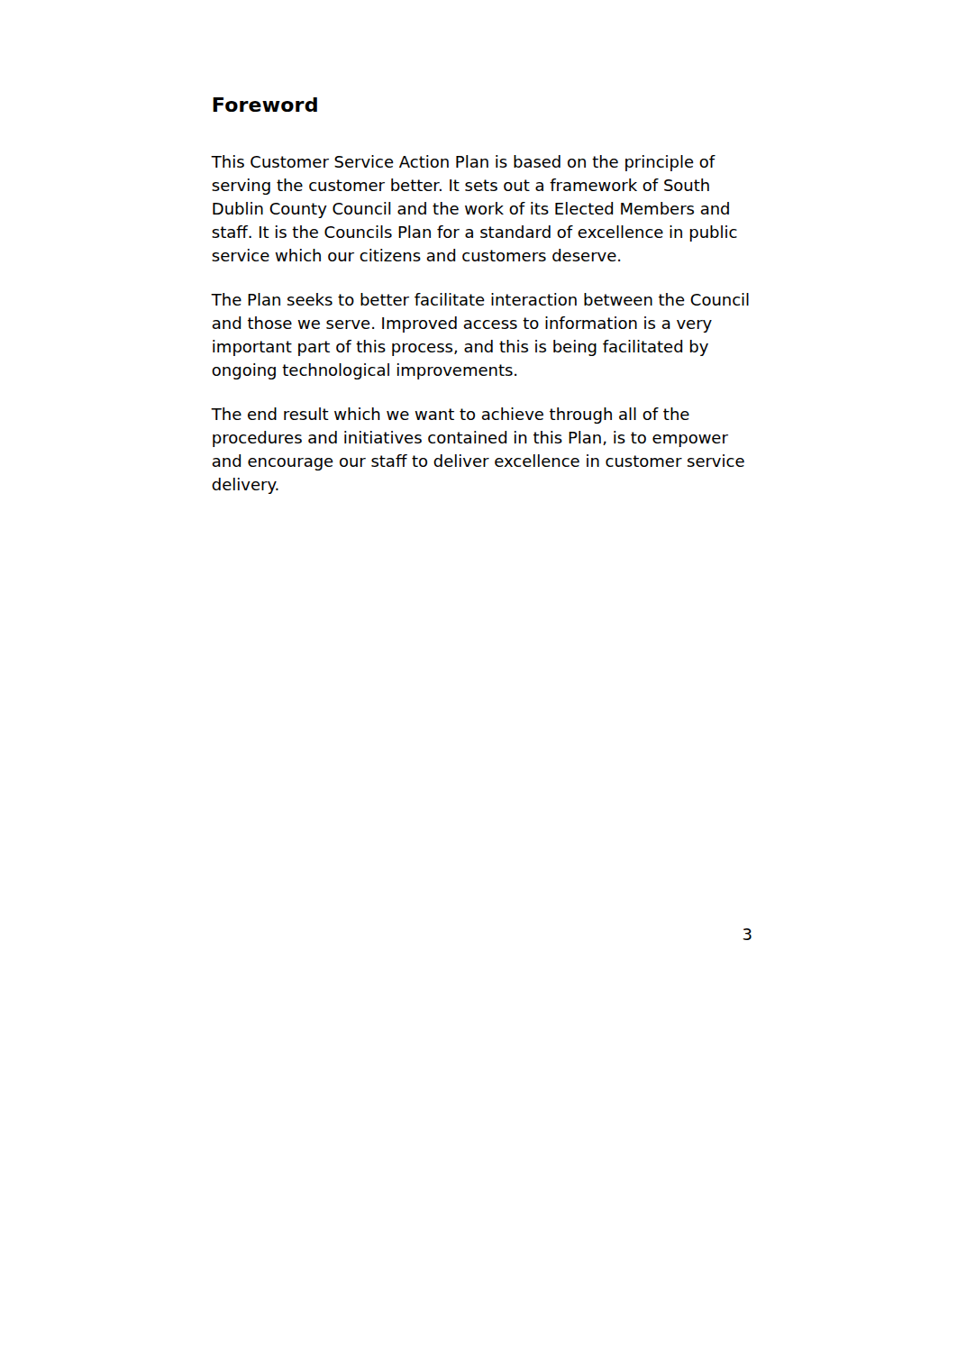Foreword
This Customer Service Action Plan is based on the principle of serving the customer better. It sets out a framework of South Dublin County Council and the work of its Elected Members and staff. It is the Councils Plan for a standard of excellence in public service which our citizens and customers deserve.
The Plan seeks to better facilitate interaction between the Council and those we serve. Improved access to information is a very important part of this process, and this is being facilitated by ongoing technological improvements.
The end result which we want to achieve through all of the procedures and initiatives contained in this Plan, is to empower and encourage our staff to deliver excellence in customer service delivery.
3